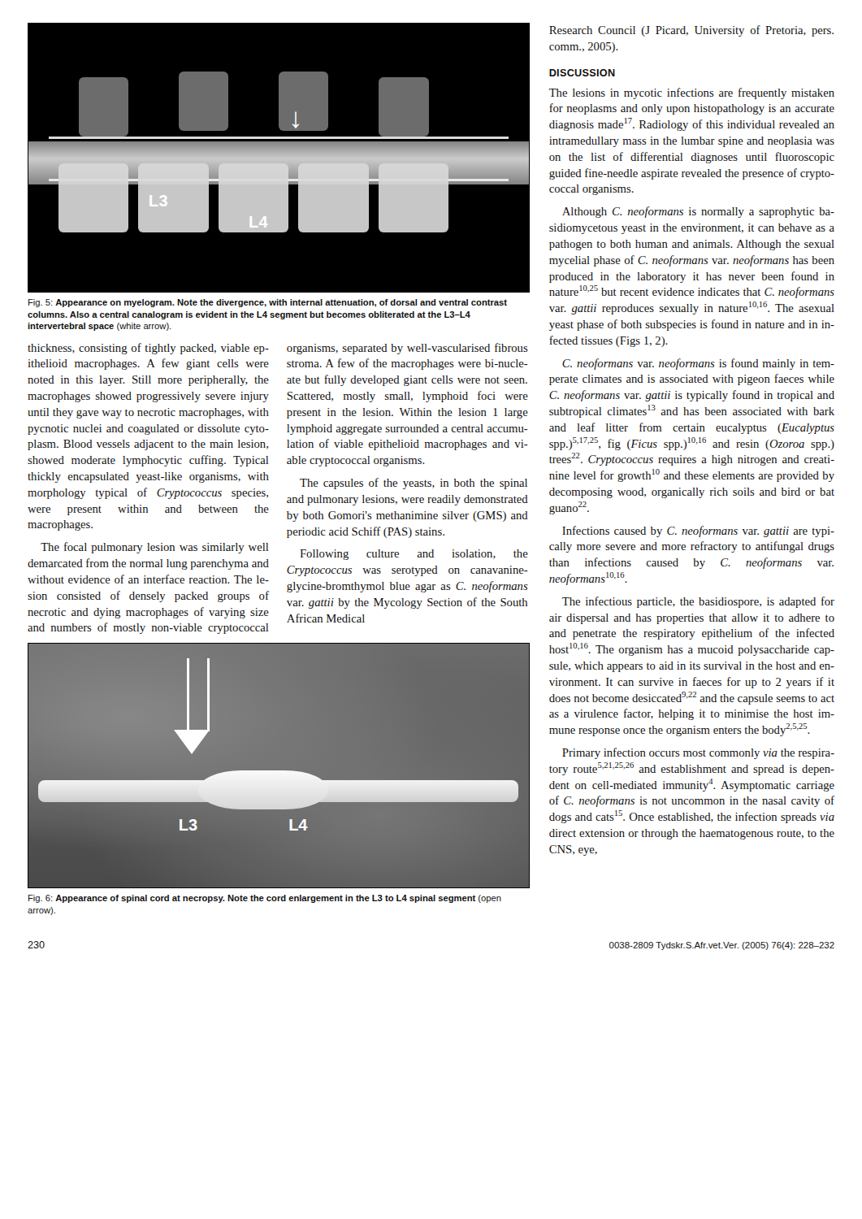L3
L4
↓
Fig. 5: Appearance on myelogram. Note the divergence, with internal attenuation, of dorsal and ventral contrast columns. Also a central canalogram is evident in the L4 segment but becomes obliterated at the L3–L4 intervertebral space (white arrow).
thickness, consisting of tightly packed, viable epithelioid macrophages. A few giant cells were noted in this layer. Still more peripherally, the macrophages showed progressively severe injury until they gave way to necrotic macrophages, with pycnotic nuclei and coagulated or dissolute cytoplasm. Blood vessels adjacent to the main lesion, showed moderate lymphocytic cuffing. Typical thickly encapsulated yeast-like organisms, with morphology typical of Cryptococcus species, were present within and between the macrophages.
The focal pulmonary lesion was similarly well demarcated from the normal lung parenchyma and without evidence of an interface reaction. The lesion consisted of densely packed groups of necrotic and dying macrophages of varying size and numbers of mostly non-viable cryptococcal organisms, separated by well-vascularised fibrous stroma. A few of the macrophages were bi-nucleate but fully developed giant cells were not seen. Scattered, mostly small, lymphoid foci were present in the lesion. Within the lesion 1 large lymphoid aggregate surrounded a central accumulation of viable epithelioid macrophages and viable cryptococcal organisms.
The capsules of the yeasts, in both the spinal and pulmonary lesions, were readily demonstrated by both Gomori's methanimine silver (GMS) and periodic acid Schiff (PAS) stains.
Following culture and isolation, the Cryptococcus was serotyped on canavanine-glycine-bromthymol blue agar as C. neoformans var. gattii by the Mycology Section of the South African Medical
L3
L4
Fig. 6: Appearance of spinal cord at necropsy. Note the cord enlargement in the L3 to L4 spinal segment (open arrow).
Research Council (J Picard, University of Pretoria, pers. comm., 2005).
DISCUSSION
The lesions in mycotic infections are frequently mistaken for neoplasms and only upon histopathology is an accurate diagnosis made17. Radiology of this individual revealed an intramedullary mass in the lumbar spine and neoplasia was on the list of differential diagnoses until fluoroscopic guided fine-needle aspirate revealed the presence of cryptococcal organisms.
Although C. neoformans is normally a saprophytic basidiomycetous yeast in the environment, it can behave as a pathogen to both human and animals. Although the sexual mycelial phase of C. neoformans var. neoformans has been produced in the laboratory it has never been found in nature10,25 but recent evidence indicates that C. neoformans var. gattii reproduces sexually in nature10,16. The asexual yeast phase of both subspecies is found in nature and in infected tissues (Figs 1, 2).
C. neoformans var. neoformans is found mainly in temperate climates and is associated with pigeon faeces while C. neoformans var. gattii is typically found in tropical and subtropical climates13 and has been associated with bark and leaf litter from certain eucalyptus (Eucalyptus spp.)5,17,25, fig (Ficus spp.)10,16 and resin (Ozoroa spp.) trees22. Cryptococcus requires a high nitrogen and creatinine level for growth10 and these elements are provided by decomposing wood, organically rich soils and bird or bat guano22.
Infections caused by C. neoformans var. gattii are typically more severe and more refractory to antifungal drugs than infections caused by C. neoformans var. neoformans10,16.
The infectious particle, the basidiospore, is adapted for air dispersal and has properties that allow it to adhere to and penetrate the respiratory epithelium of the infected host10,16. The organism has a mucoid polysaccharide capsule, which appears to aid in its survival in the host and environment. It can survive in faeces for up to 2 years if it does not become desiccated9,22 and the capsule seems to act as a virulence factor, helping it to minimise the host immune response once the organism enters the body2,5,25.
Primary infection occurs most commonly via the respiratory route5,21,25,26 and establishment and spread is dependent on cell-mediated immunity4. Asymptomatic carriage of C. neoformans is not uncommon in the nasal cavity of dogs and cats15. Once established, the infection spreads via direct extension or through the haematogenous route, to the CNS, eye,
230
0038-2809 Tydskr.S.Afr.vet.Ver. (2005) 76(4): 228–232